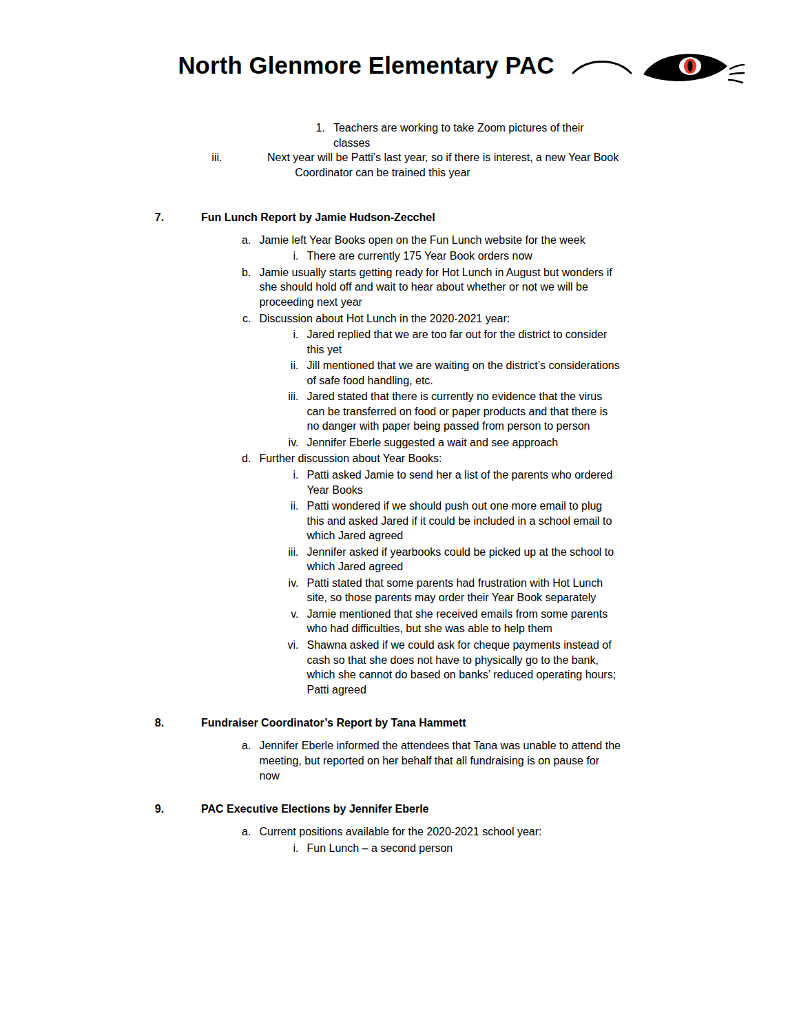North Glenmore Elementary PAC
Teachers are working to take Zoom pictures of their classes
iii. Next year will be Patti’s last year, so if there is interest, a new Year Book Coordinator can be trained this year
7. Fun Lunch Report by Jamie Hudson-Zecchel
Jamie left Year Books open on the Fun Lunch website for the week
There are currently 175 Year Book orders now
Jamie usually starts getting ready for Hot Lunch in August but wonders if she should hold off and wait to hear about whether or not we will be proceeding next year
Discussion about Hot Lunch in the 2020-2021 year:
Jared replied that we are too far out for the district to consider this yet
Jill mentioned that we are waiting on the district’s considerations of safe food handling, etc.
Jared stated that there is currently no evidence that the virus can be transferred on food or paper products and that there is no danger with paper being passed from person to person
Jennifer Eberle suggested a wait and see approach
Further discussion about Year Books:
Patti asked Jamie to send her a list of the parents who ordered Year Books
Patti wondered if we should push out one more email to plug this and asked Jared if it could be included in a school email to which Jared agreed
Jennifer asked if yearbooks could be picked up at the school to which Jared agreed
Patti stated that some parents had frustration with Hot Lunch site, so those parents may order their Year Book separately
Jamie mentioned that she received emails from some parents who had difficulties, but she was able to help them
Shawna asked if we could ask for cheque payments instead of cash so that she does not have to physically go to the bank, which she cannot do based on banks’ reduced operating hours; Patti agreed
8. Fundraiser Coordinator’s Report by Tana Hammett
Jennifer Eberle informed the attendees that Tana was unable to attend the meeting, but reported on her behalf that all fundraising is on pause for now
9. PAC Executive Elections by Jennifer Eberle
Current positions available for the 2020-2021 school year:
Fun Lunch – a second person